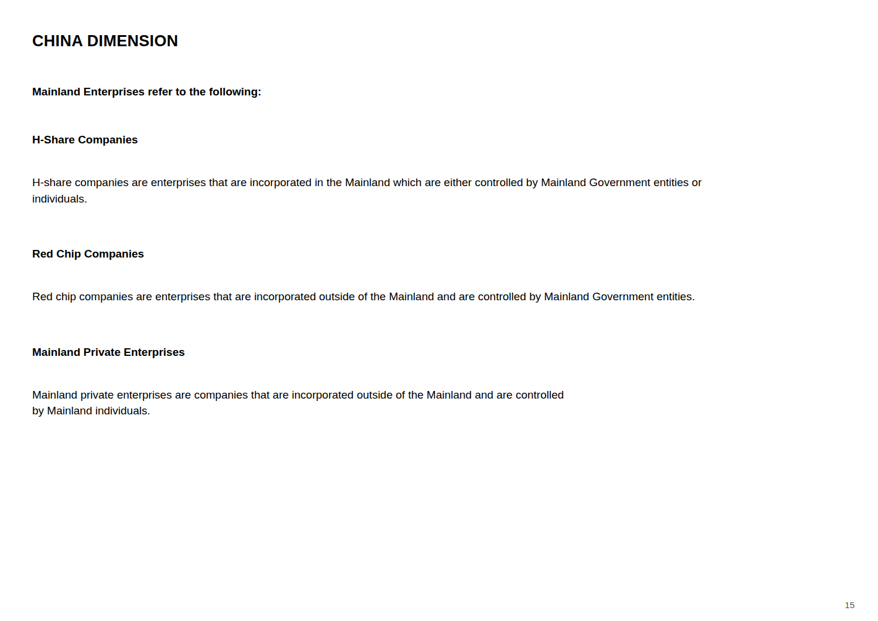CHINA DIMENSION
Mainland Enterprises refer to the following:
H-Share Companies
H-share companies are enterprises that are incorporated in the Mainland which are either controlled by Mainland Government entities or individuals.
Red Chip Companies
Red chip companies are enterprises that are incorporated outside of the Mainland and are controlled by Mainland Government entities.
Mainland Private Enterprises
Mainland private enterprises are companies that are incorporated outside of the Mainland and are controlled
by Mainland individuals.
15